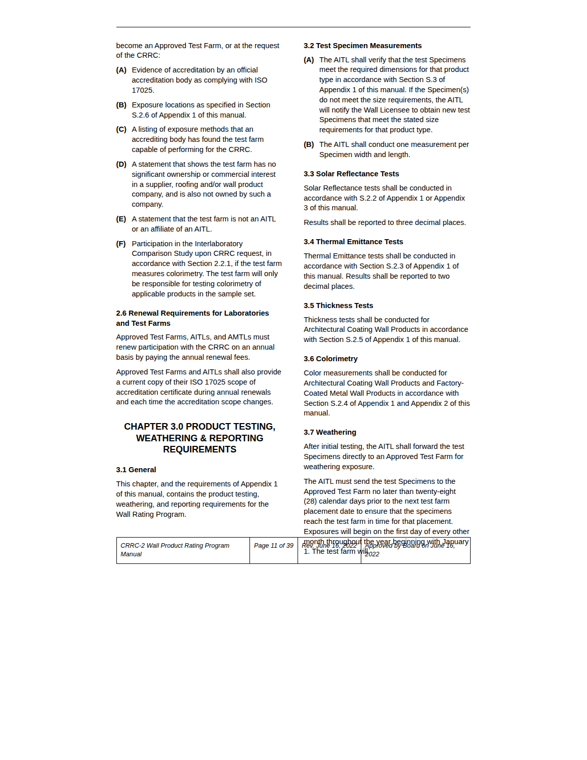become an Approved Test Farm, or at the request of the CRRC:
(A) Evidence of accreditation by an official accreditation body as complying with ISO 17025.
(B) Exposure locations as specified in Section S.2.6 of Appendix 1 of this manual.
(C) A listing of exposure methods that an accrediting body has found the test farm capable of performing for the CRRC.
(D) A statement that shows the test farm has no significant ownership or commercial interest in a supplier, roofing and/or wall product company, and is also not owned by such a company.
(E) A statement that the test farm is not an AITL or an affiliate of an AITL.
(F) Participation in the Interlaboratory Comparison Study upon CRRC request, in accordance with Section 2.2.1, if the test farm measures colorimetry. The test farm will only be responsible for testing colorimetry of applicable products in the sample set.
2.6 Renewal Requirements for Laboratories and Test Farms
Approved Test Farms, AITLs, and AMTLs must renew participation with the CRRC on an annual basis by paying the annual renewal fees.
Approved Test Farms and AITLs shall also provide a current copy of their ISO 17025 scope of accreditation certificate during annual renewals and each time the accreditation scope changes.
Chapter 3.0 Product Testing, Weathering & Reporting Requirements
3.1 General
This chapter, and the requirements of Appendix 1 of this manual, contains the product testing, weathering, and reporting requirements for the Wall Rating Program.
3.2 Test Specimen Measurements
(A) The AITL shall verify that the test Specimens meet the required dimensions for that product type in accordance with Section S.3 of Appendix 1 of this manual. If the Specimen(s) do not meet the size requirements, the AITL will notify the Wall Licensee to obtain new test Specimens that meet the stated size requirements for that product type.
(B) The AITL shall conduct one measurement per Specimen width and length.
3.3 Solar Reflectance Tests
Solar Reflectance tests shall be conducted in accordance with S.2.2 of Appendix 1 or Appendix 3 of this manual.
Results shall be reported to three decimal places.
3.4 Thermal Emittance Tests
Thermal Emittance tests shall be conducted in accordance with Section S.2.3 of Appendix 1 of this manual. Results shall be reported to two decimal places.
3.5 Thickness Tests
Thickness tests shall be conducted for Architectural Coating Wall Products in accordance with Section S.2.5 of Appendix 1 of this manual.
3.6 Colorimetry
Color measurements shall be conducted for Architectural Coating Wall Products and Factory-Coated Metal Wall Products in accordance with Section S.2.4 of Appendix 1 and Appendix 2 of this manual.
3.7 Weathering
After initial testing, the AITL shall forward the test Specimens directly to an Approved Test Farm for weathering exposure.
The AITL must send the test Specimens to the Approved Test Farm no later than twenty-eight (28) calendar days prior to the next test farm placement date to ensure that the specimens reach the test farm in time for that placement. Exposures will begin on the first day of every other month throughout the year beginning with January 1. The test farm will
| CRRC-2 Wall Product Rating Program Manual | Page 11 of 39 | Rev. June 16, 2022 | Approved by Board on June 16, 2022 |